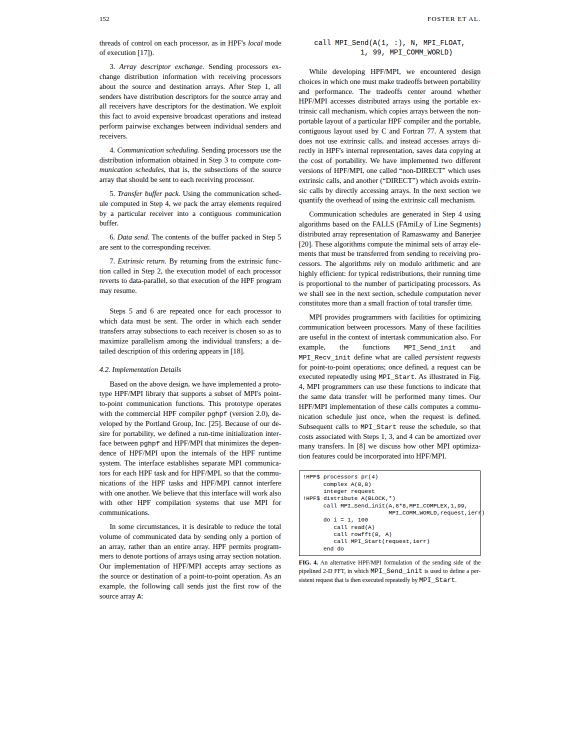152 FOSTER ET AL.
threads of control on each processor, as in HPF's local mode of execution [17]).
3. Array descriptor exchange. Sending processors exchange distribution information with receiving processors about the source and destination arrays. After Step 1, all senders have distribution descriptors for the source array and all receivers have descriptors for the destination. We exploit this fact to avoid expensive broadcast operations and instead perform pairwise exchanges between individual senders and receivers.
4. Communication scheduling. Sending processors use the distribution information obtained in Step 3 to compute communication schedules, that is, the subsections of the source array that should be sent to each receiving processor.
5. Transfer buffer pack. Using the communication schedule computed in Step 4, we pack the array elements required by a particular receiver into a contiguous communication buffer.
6. Data send. The contents of the buffer packed in Step 5 are sent to the corresponding receiver.
7. Extrinsic return. By returning from the extrinsic function called in Step 2, the execution model of each processor reverts to data-parallel, so that execution of the HPF program may resume.
Steps 5 and 6 are repeated once for each processor to which data must be sent. The order in which each sender transfers array subsections to each receiver is chosen so as to maximize parallelism among the individual transfers; a detailed description of this ordering appears in [18].
4.2. Implementation Details
Based on the above design, we have implemented a prototype HPF/MPI library that supports a subset of MPI's point-to-point communication functions. This prototype operates with the commercial HPF compiler pghpf (version 2.0), developed by the Portland Group, Inc. [25]. Because of our desire for portability, we defined a run-time initialization interface between pghpf and HPF/MPI that minimizes the dependence of HPF/MPI upon the internals of the HPF runtime system. The interface establishes separate MPI communicators for each HPF task and for HPF/MPI, so that the communications of the HPF tasks and HPF/MPI cannot interfere with one another. We believe that this interface will work also with other HPF compilation systems that use MPI for communications.
In some circumstances, it is desirable to reduce the total volume of communicated data by sending only a portion of an array, rather than an entire array. HPF permits programmers to denote portions of arrays using array section notation. Our implementation of HPF/MPI accepts array sections as the source or destination of a point-to-point operation. As an example, the following call sends just the first row of the source array A:
call MPI_Send(A(1, :), N, MPI_FLOAT,
        1, 99, MPI_COMM_WORLD)
While developing HPF/MPI, we encountered design choices in which one must make tradeoffs between portability and performance. The tradeoffs center around whether HPF/MPI accesses distributed arrays using the portable extrinsic call mechanism, which copies arrays between the nonportable layout of a particular HPF compiler and the portable, contiguous layout used by C and Fortran 77. A system that does not use extrinsic calls, and instead accesses arrays directly in HPF's internal representation, saves data copying at the cost of portability. We have implemented two different versions of HPF/MPI, one called “non-DIRECT” which uses extrinsic calls, and another (“DIRECT”) which avoids extrinsic calls by directly accessing arrays. In the next section we quantify the overhead of using the extrinsic call mechanism.
Communication schedules are generated in Step 4 using algorithms based on the FALLS (FAmiLy of Line Segments) distributed array representation of Ramaswamy and Banerjee [20]. These algorithms compute the minimal sets of array elements that must be transferred from sending to receiving processors. The algorithms rely on modulo arithmetic and are highly efficient: for typical redistributions, their running time is proportional to the number of participating processors. As we shall see in the next section, schedule computation never constitutes more than a small fraction of total transfer time.
MPI provides programmers with facilities for optimizing communication between processors. Many of these facilities are useful in the context of intertask communication also. For example, the functions MPI_Send_init and MPI_Recv_init define what are called persistent requests for point-to-point operations; once defined, a request can be executed repeatedly using MPI_Start. As illustrated in Fig. 4, MPI programmers can use these functions to indicate that the same data transfer will be performed many times. Our HPF/MPI implementation of these calls computes a communication schedule just once, when the request is defined. Subsequent calls to MPI_Start reuse the schedule, so that costs associated with Steps 1, 3, and 4 can be amortized over many transfers. In [8] we discuss how other MPI optimization features could be incorporated into HPF/MPI.
!HPF$ processors pr(4)
      complex A(8,8)
      integer request
!HPF$ distribute A(BLOCK,*)
      call MPI_Send_init(A,8*8,MPI_COMPLEX,1,99,
                         MPI_COMM_WORLD,request,ierr)
      do i = 1, 100
         call read(A)
         call rowfft(8, A)
         call MPI_Start(request,ierr)
      end do
FIG. 4. An alternative HPF/MPI formulation of the sending side of the pipelined 2-D FFT, in which MPI_Send_init is used to define a persistent request that is then executed repeatedly by MPI_Start.